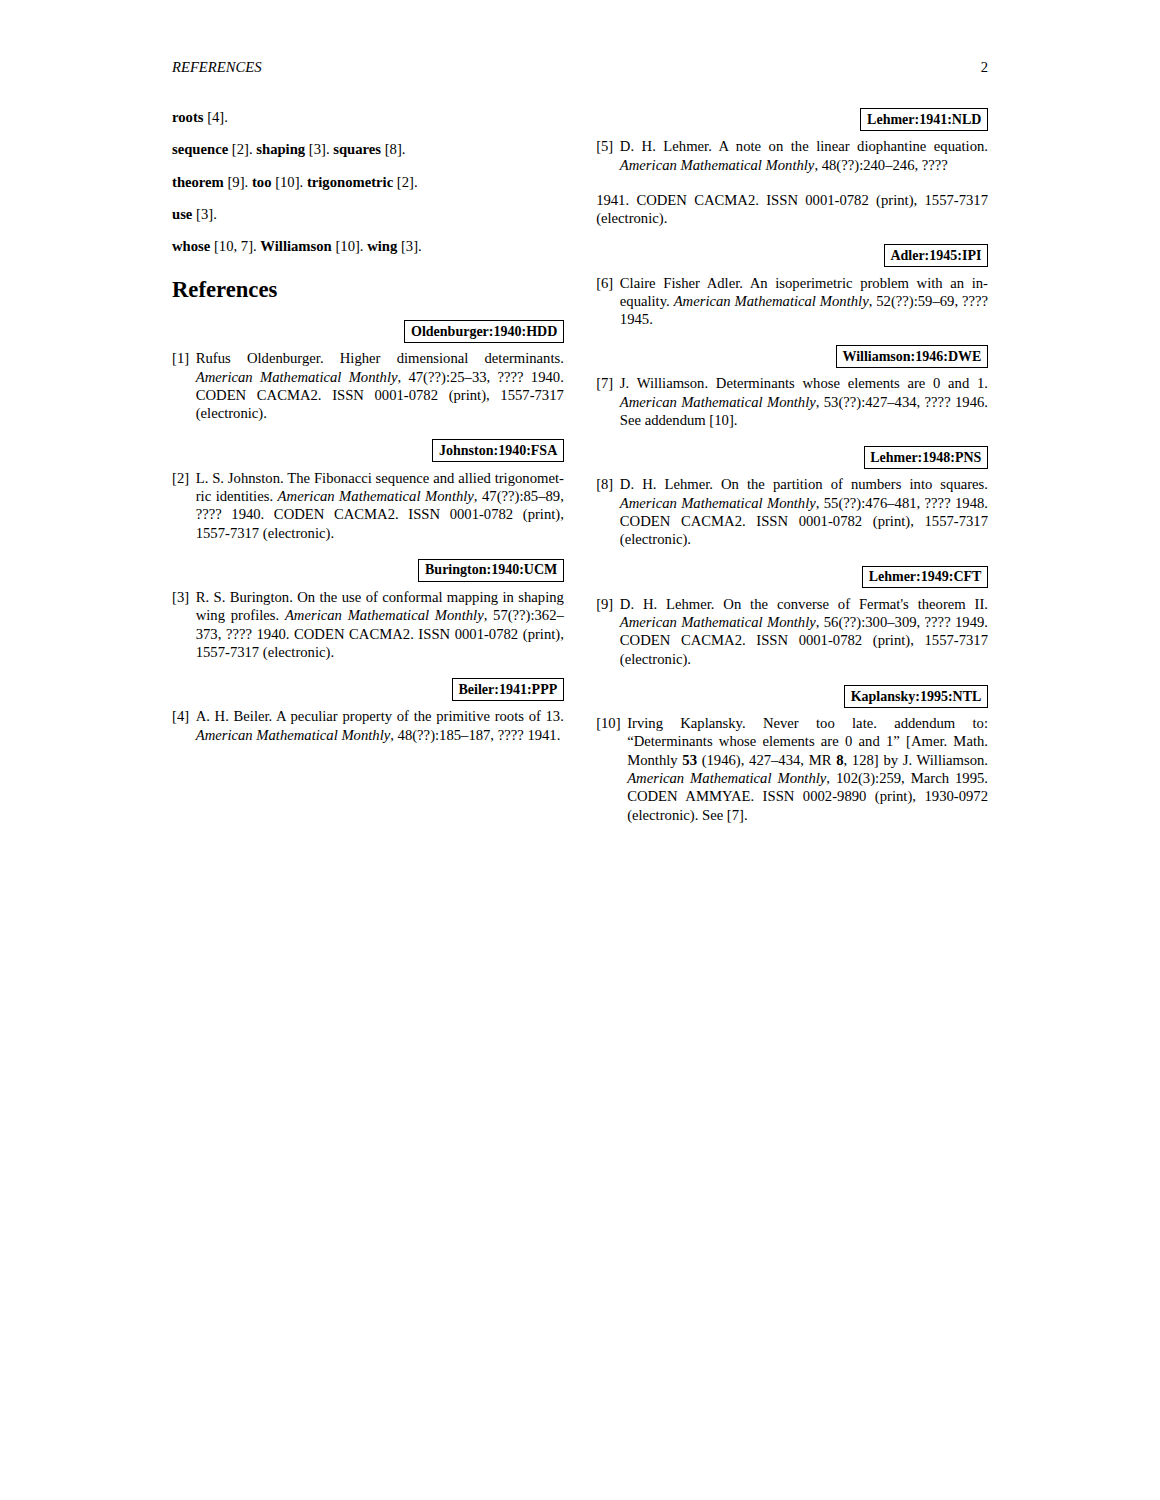REFERENCES 2
roots [4].
sequence [2]. shaping [3]. squares [8].
theorem [9]. too [10]. trigonometric [2].
use [3].
whose [10, 7]. Williamson [10]. wing [3].
References
Oldenburger:1940:HDD
[1] Rufus Oldenburger. Higher dimensional determinants. American Mathematical Monthly, 47(??):25–33, ???? 1940. CODEN CACMA2. ISSN 0001-0782 (print), 1557-7317 (electronic).
Johnston:1940:FSA
[2] L. S. Johnston. The Fibonacci sequence and allied trigonometric identities. American Mathematical Monthly, 47(??):85–89, ???? 1940. CODEN CACMA2. ISSN 0001-0782 (print), 1557-7317 (electronic).
Burington:1940:UCM
[3] R. S. Burington. On the use of conformal mapping in shaping wing profiles. American Mathematical Monthly, 57(??):362–373, ???? 1940. CODEN CACMA2. ISSN 0001-0782 (print), 1557-7317 (electronic).
Beiler:1941:PPP
[4] A. H. Beiler. A peculiar property of the primitive roots of 13. American Mathematical Monthly, 48(??):185–187, ???? 1941.
Lehmer:1941:NLD
[5] D. H. Lehmer. A note on the linear diophantine equation. American Mathematical Monthly, 48(??):240–246, ????
1941. CODEN CACMA2. ISSN 0001-0782 (print), 1557-7317 (electronic).
Adler:1945:IPI
[6] Claire Fisher Adler. An isoperimetric problem with an inequality. American Mathematical Monthly, 52(??):59–69, ???? 1945.
Williamson:1946:DWE
[7] J. Williamson. Determinants whose elements are 0 and 1. American Mathematical Monthly, 53(??):427–434, ???? 1946. See addendum [10].
Lehmer:1948:PNS
[8] D. H. Lehmer. On the partition of numbers into squares. American Mathematical Monthly, 55(??):476–481, ???? 1948. CODEN CACMA2. ISSN 0001-0782 (print), 1557-7317 (electronic).
Lehmer:1949:CFT
[9] D. H. Lehmer. On the converse of Fermat's theorem II. American Mathematical Monthly, 56(??):300–309, ???? 1949. CODEN CACMA2. ISSN 0001-0782 (print), 1557-7317 (electronic).
Kaplansky:1995:NTL
[10] Irving Kaplansky. Never too late. addendum to: “Determinants whose elements are 0 and 1” [Amer. Math. Monthly 53 (1946), 427–434, MR 8, 128] by J. Williamson. American Mathematical Monthly, 102(3):259, March 1995. CODEN AMMYAE. ISSN 0002-9890 (print), 1930-0972 (electronic). See [7].